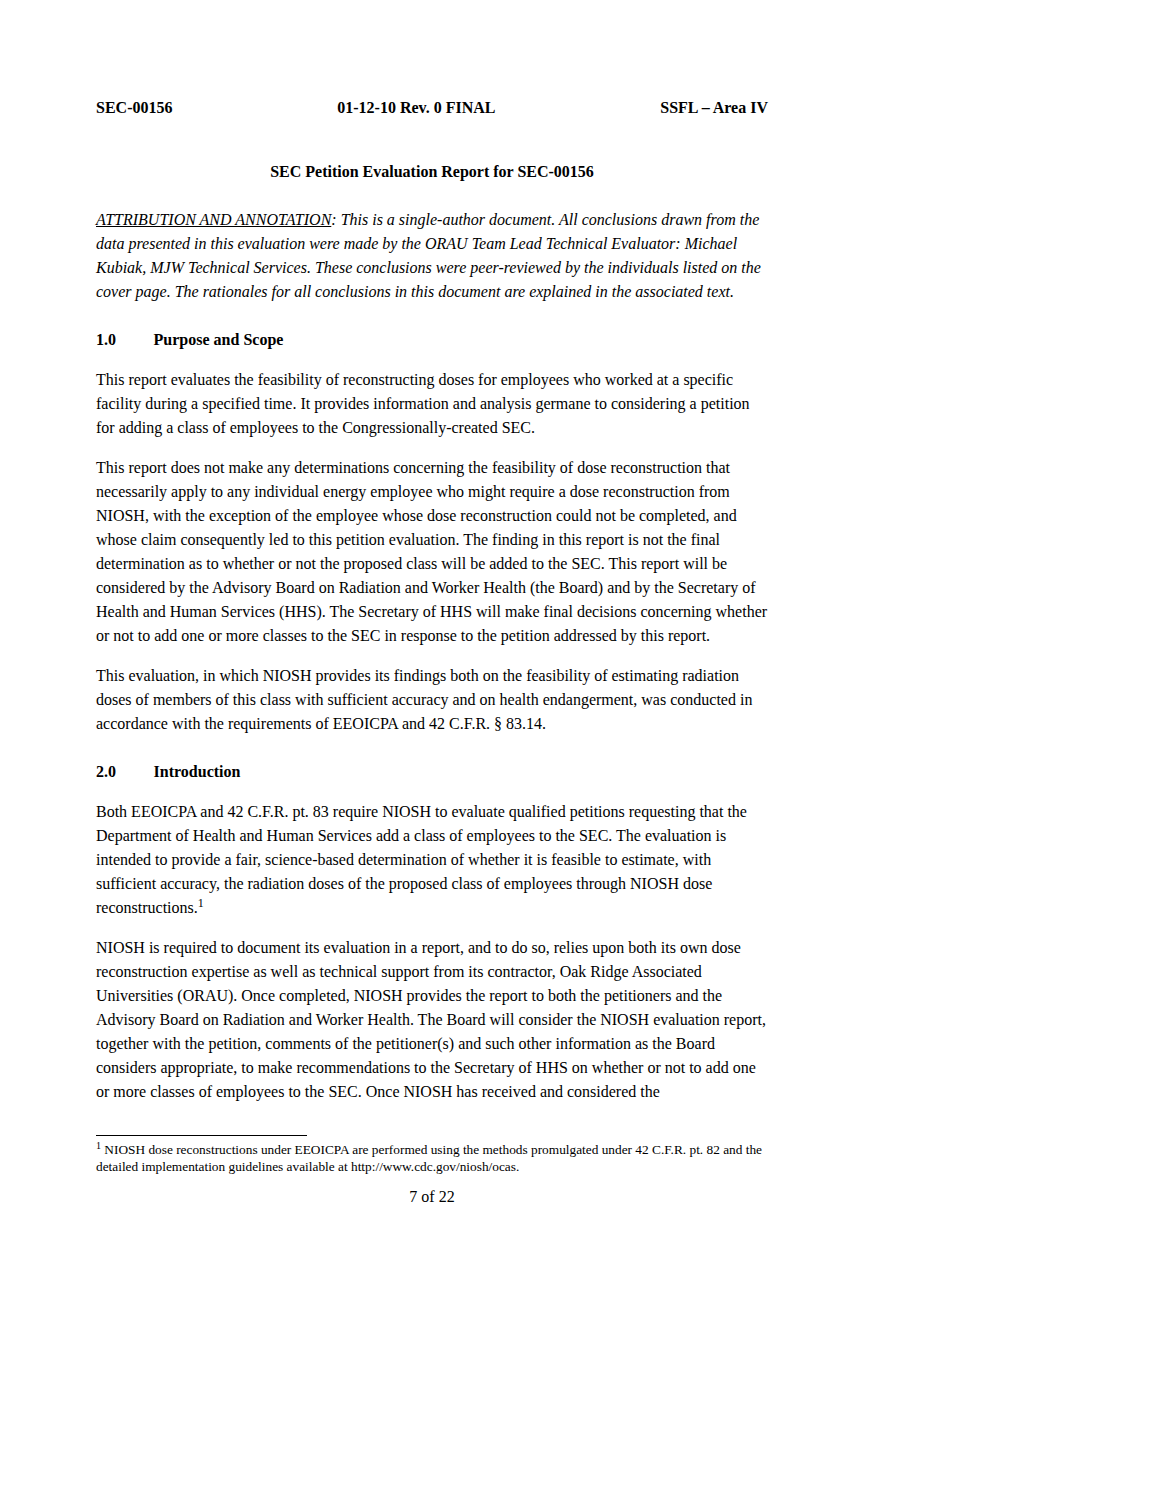SEC-00156 01-12-10 Rev. 0 FINAL SSFL – Area IV
SEC Petition Evaluation Report for SEC-00156
ATTRIBUTION AND ANNOTATION: This is a single-author document. All conclusions drawn from the data presented in this evaluation were made by the ORAU Team Lead Technical Evaluator: Michael Kubiak, MJW Technical Services. These conclusions were peer-reviewed by the individuals listed on the cover page. The rationales for all conclusions in this document are explained in the associated text.
1.0 Purpose and Scope
This report evaluates the feasibility of reconstructing doses for employees who worked at a specific facility during a specified time. It provides information and analysis germane to considering a petition for adding a class of employees to the Congressionally-created SEC.
This report does not make any determinations concerning the feasibility of dose reconstruction that necessarily apply to any individual energy employee who might require a dose reconstruction from NIOSH, with the exception of the employee whose dose reconstruction could not be completed, and whose claim consequently led to this petition evaluation. The finding in this report is not the final determination as to whether or not the proposed class will be added to the SEC. This report will be considered by the Advisory Board on Radiation and Worker Health (the Board) and by the Secretary of Health and Human Services (HHS). The Secretary of HHS will make final decisions concerning whether or not to add one or more classes to the SEC in response to the petition addressed by this report.
This evaluation, in which NIOSH provides its findings both on the feasibility of estimating radiation doses of members of this class with sufficient accuracy and on health endangerment, was conducted in accordance with the requirements of EEOICPA and 42 C.F.R. § 83.14.
2.0 Introduction
Both EEOICPA and 42 C.F.R. pt. 83 require NIOSH to evaluate qualified petitions requesting that the Department of Health and Human Services add a class of employees to the SEC. The evaluation is intended to provide a fair, science-based determination of whether it is feasible to estimate, with sufficient accuracy, the radiation doses of the proposed class of employees through NIOSH dose reconstructions.1
NIOSH is required to document its evaluation in a report, and to do so, relies upon both its own dose reconstruction expertise as well as technical support from its contractor, Oak Ridge Associated Universities (ORAU). Once completed, NIOSH provides the report to both the petitioners and the Advisory Board on Radiation and Worker Health. The Board will consider the NIOSH evaluation report, together with the petition, comments of the petitioner(s) and such other information as the Board considers appropriate, to make recommendations to the Secretary of HHS on whether or not to add one or more classes of employees to the SEC. Once NIOSH has received and considered the
1 NIOSH dose reconstructions under EEOICPA are performed using the methods promulgated under 42 C.F.R. pt. 82 and the detailed implementation guidelines available at http://www.cdc.gov/niosh/ocas.
7 of 22